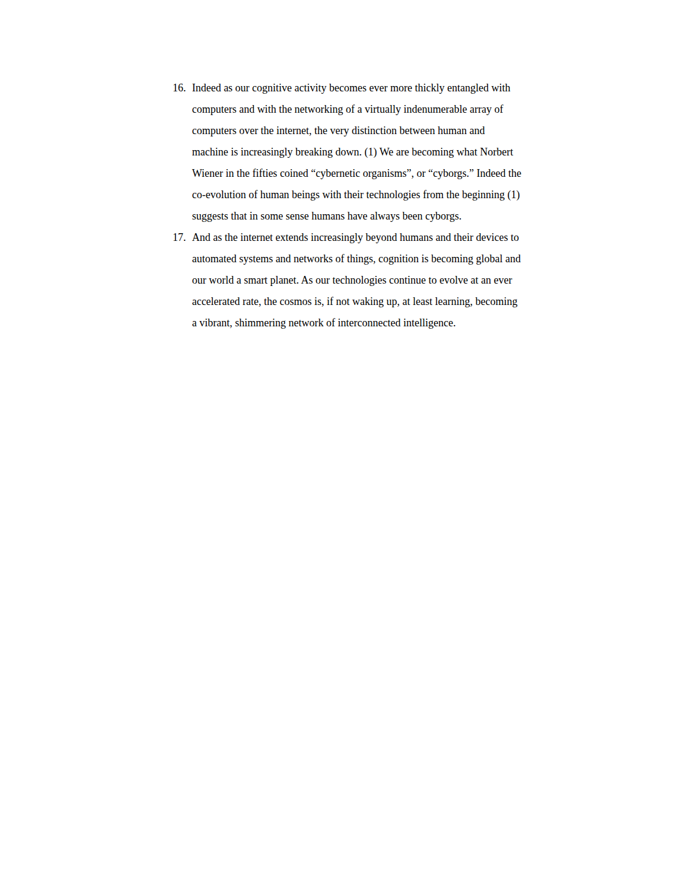Indeed as our cognitive activity becomes ever more thickly entangled with computers and with the networking of a virtually indenumerable array of computers over the internet, the very distinction between human and machine is increasingly breaking down. (1) We are becoming what Norbert Wiener in the fifties coined “cybernetic organisms”, or “cyborgs.” Indeed the co-evolution of human beings with their technologies from the beginning (1) suggests that in some sense humans have always been cyborgs.
And as the internet extends increasingly beyond humans and their devices to automated systems and networks of things, cognition is becoming global and our world a smart planet. As our technologies continue to evolve at an ever accelerated rate, the cosmos is, if not waking up, at least learning, becoming a vibrant, shimmering network of interconnected intelligence.